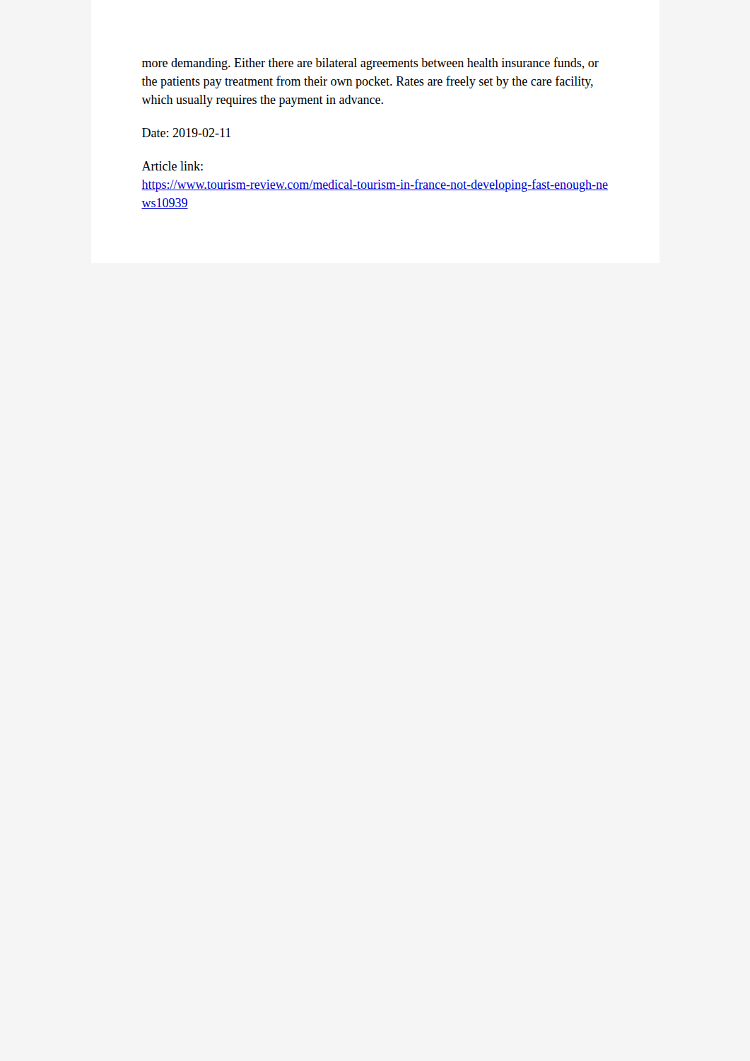more demanding. Either there are bilateral agreements between health insurance funds, or the patients pay treatment from their own pocket. Rates are freely set by the care facility, which usually requires the payment in advance.
Date: 2019-02-11
Article link:
https://www.tourism-review.com/medical-tourism-in-france-not-developing-fast-enough-news10939